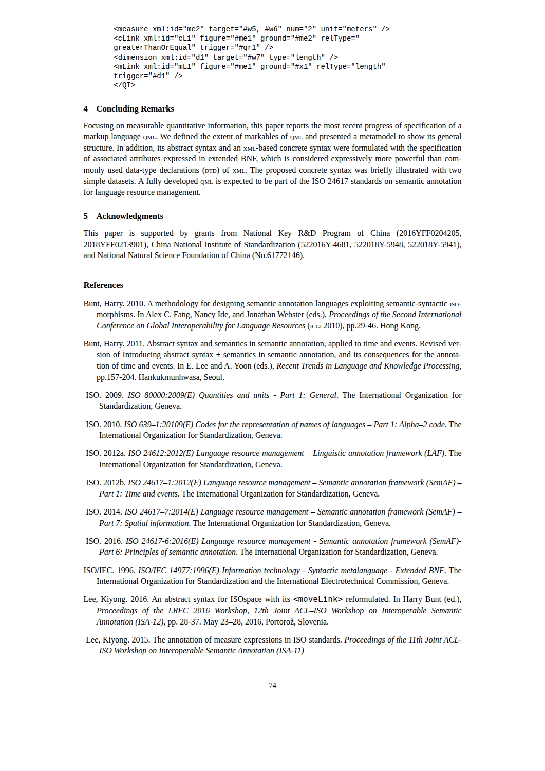<measure xml:id="me2" target="#w5, #w6" num="2" unit="meters" />
<cLink xml:id="cL1" figure="#me1" ground="#me2" relType="
greaterThanOrEqual" trigger="#qr1" />
<dimension xml:id="d1" target="#w7" type="length" />
<mLink xml:id="mL1" figure="#me1" ground="#x1" relType="length"
trigger="#d1" />
</QI>
4 Concluding Remarks
Focusing on measurable quantitative information, this paper reports the most recent progress of specification of a markup language qml. We defined the extent of markables of qml and presented a metamodel to show its general structure. In addition, its abstract syntax and an xml-based concrete syntax were formulated with the specification of associated attributes expressed in extended BNF, which is considered expressively more powerful than commonly used data-type declarations (dtd) of xml. The proposed concrete syntax was briefly illustrated with two simple datasets. A fully developed qml is expected to be part of the ISO 24617 standards on semantic annotation for language resource management.
5 Acknowledgments
This paper is supported by grants from National Key R&D Program of China (2016YFF0204205, 2018YFF0213901), China National Institute of Standardization (522016Y-4681, 522018Y-5948, 522018Y-5941), and National Natural Science Foundation of China (No.61772146).
References
Bunt, Harry. 2010. A methodology for designing semantic annotation languages exploiting semantic-syntactic iso-morphisms. In Alex C. Fang, Nancy Ide, and Jonathan Webster (eds.), Proceedings of the Second International Conference on Global Interoperability for Language Resources (icgl2010), pp.29-46. Hong Kong.
Bunt, Harry. 2011. Abstract syntax and semantics in semantic annotation, applied to time and events. Revised version of Introducing abstract syntax + semantics in semantic annotation, and its consequences for the annotation of time and events. In E. Lee and A. Yoon (eds.), Recent Trends in Language and Knowledge Processing, pp.157-204. Hankukmunhwasa, Seoul.
ISO. 2009. ISO 80000:2009(E) Quantities and units - Part 1: General. The International Organization for Standardization, Geneva.
ISO. 2010. ISO 639–1:20109(E) Codes for the representation of names of languages – Part 1: Alpha–2 code. The International Organization for Standardization, Geneva.
ISO. 2012a. ISO 24612:2012(E) Language resource management – Linguistic annotation framework (LAF). The International Organization for Standardization, Geneva.
ISO. 2012b. ISO 24617–1:2012(E) Language resource management – Semantic annotation framework (SemAF) – Part 1: Time and events. The International Organization for Standardization, Geneva.
ISO. 2014. ISO 24617–7:2014(E) Language resource management – Semantic annotation framework (SemAF) – Part 7: Spatial information. The International Organization for Standardization, Geneva.
ISO. 2016. ISO 24617-6:2016(E) Language resource management - Semantic annotation framework (SemAF)- Part 6: Principles of semantic annotation. The International Organization for Standardization, Geneva.
ISO/IEC. 1996. ISO/IEC 14977:1996(E) Information technology - Syntactic metalanguage - Extended BNF. The International Organization for Standardization and the International Electrotechnical Commission, Geneva.
Lee, Kiyong. 2016. An abstract syntax for ISOspace with its <moveLink> reformulated. In Harry Bunt (ed.), Proceedings of the LREC 2016 Workshop, 12th Joint ACL–ISO Workshop on Interoperable Semantic Annotation (ISA-12), pp. 28-37. May 23–28, 2016, Portorož, Slovenia.
Lee, Kiyong. 2015. The annotation of measure expressions in ISO standards. Proceedings of the 11th Joint ACL-ISO Workshop on Interoperable Semantic Annotation (ISA-11)
74